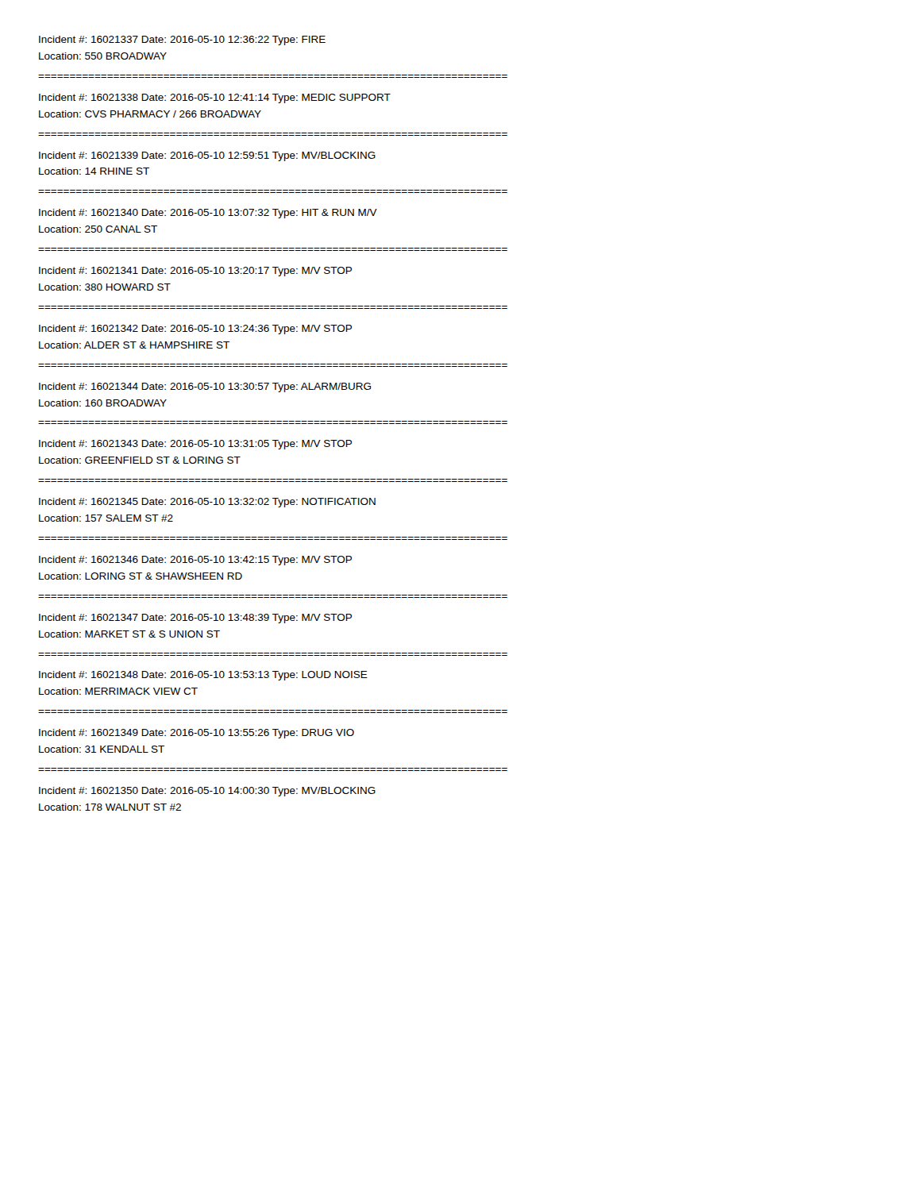Incident #: 16021337 Date: 2016-05-10 12:36:22 Type: FIRE
Location: 550 BROADWAY
===========================================================================
Incident #: 16021338 Date: 2016-05-10 12:41:14 Type: MEDIC SUPPORT
Location: CVS PHARMACY / 266 BROADWAY
===========================================================================
Incident #: 16021339 Date: 2016-05-10 12:59:51 Type: MV/BLOCKING
Location: 14 RHINE ST
===========================================================================
Incident #: 16021340 Date: 2016-05-10 13:07:32 Type: HIT & RUN M/V
Location: 250 CANAL ST
===========================================================================
Incident #: 16021341 Date: 2016-05-10 13:20:17 Type: M/V STOP
Location: 380 HOWARD ST
===========================================================================
Incident #: 16021342 Date: 2016-05-10 13:24:36 Type: M/V STOP
Location: ALDER ST & HAMPSHIRE ST
===========================================================================
Incident #: 16021344 Date: 2016-05-10 13:30:57 Type: ALARM/BURG
Location: 160 BROADWAY
===========================================================================
Incident #: 16021343 Date: 2016-05-10 13:31:05 Type: M/V STOP
Location: GREENFIELD ST & LORING ST
===========================================================================
Incident #: 16021345 Date: 2016-05-10 13:32:02 Type: NOTIFICATION
Location: 157 SALEM ST #2
===========================================================================
Incident #: 16021346 Date: 2016-05-10 13:42:15 Type: M/V STOP
Location: LORING ST & SHAWSHEEN RD
===========================================================================
Incident #: 16021347 Date: 2016-05-10 13:48:39 Type: M/V STOP
Location: MARKET ST & S UNION ST
===========================================================================
Incident #: 16021348 Date: 2016-05-10 13:53:13 Type: LOUD NOISE
Location: MERRIMACK VIEW CT
===========================================================================
Incident #: 16021349 Date: 2016-05-10 13:55:26 Type: DRUG VIO
Location: 31 KENDALL ST
===========================================================================
Incident #: 16021350 Date: 2016-05-10 14:00:30 Type: MV/BLOCKING
Location: 178 WALNUT ST #2